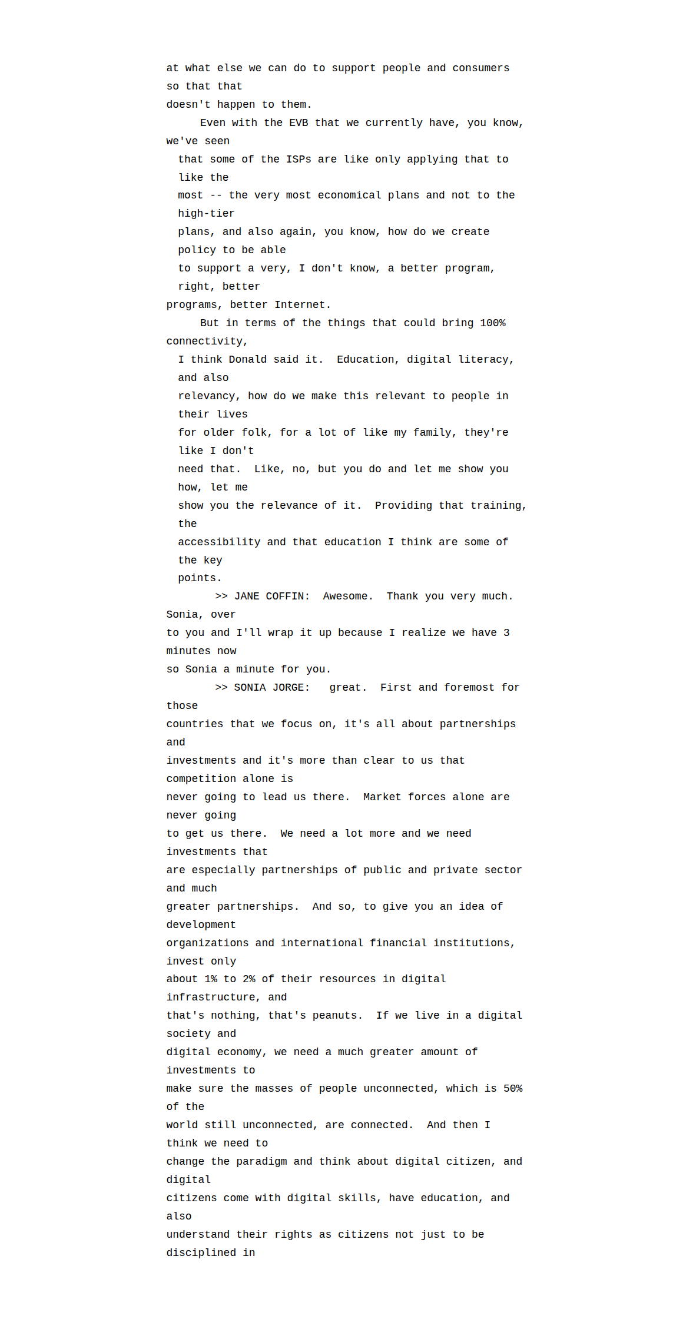at what else we can do to support people and consumers so that that
doesn't happen to them.
Even with the EVB that we currently have, you know, we've seen
that some of the ISPs are like only applying that to like the
most -- the very most economical plans and not to the high-tier
plans, and also again, you know, how do we create policy to be able
to support a very, I don't know, a better program, right, better
programs, better Internet.
But in terms of the things that could bring 100% connectivity,
I think Donald said it. Education, digital literacy, and also
relevancy, how do we make this relevant to people in their lives
for older folk, for a lot of like my family, they're like I don't
need that. Like, no, but you do and let me show you how, let me
show you the relevance of it. Providing that training, the
accessibility and that education I think are some of the key
points.
>> JANE COFFIN: Awesome. Thank you very much. Sonia, over
to you and I'll wrap it up because I realize we have 3 minutes now
so Sonia a minute for you.
>> SONIA JORGE: great. First and foremost for those
countries that we focus on, it's all about partnerships and
investments and it's more than clear to us that competition alone is
never going to lead us there. Market forces alone are never going
to get us there. We need a lot more and we need investments that
are especially partnerships of public and private sector and much
greater partnerships. And so, to give you an idea of development
organizations and international financial institutions, invest only
about 1% to 2% of their resources in digital infrastructure, and
that's nothing, that's peanuts. If we live in a digital society and
digital economy, we need a much greater amount of investments to
make sure the masses of people unconnected, which is 50% of the
world still unconnected, are connected. And then I think we need to
change the paradigm and think about digital citizen, and digital
citizens come with digital skills, have education, and also
understand their rights as citizens not just to be disciplined in